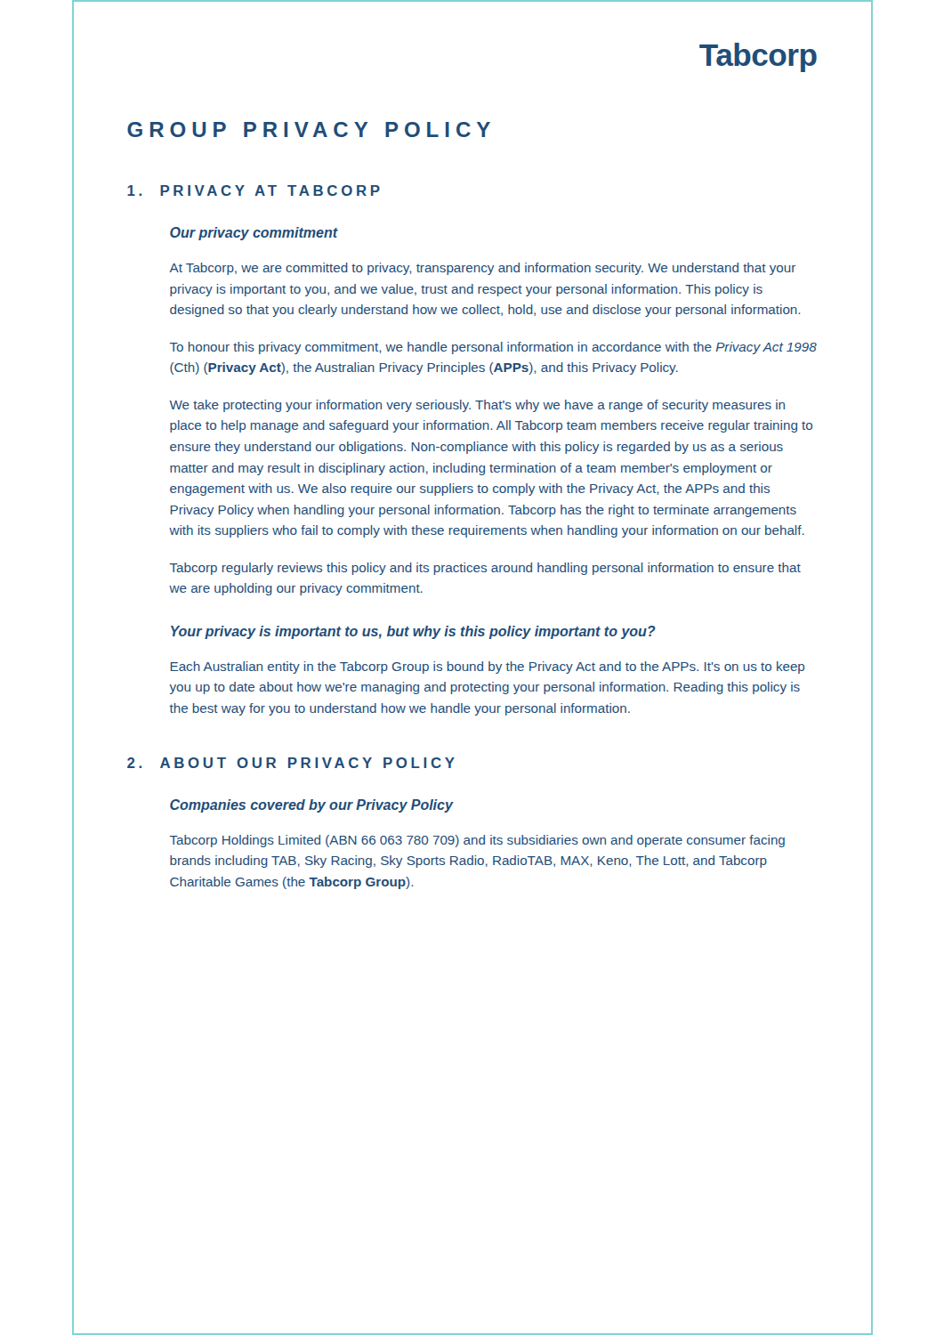Tabcorp
GROUP PRIVACY POLICY
1. PRIVACY AT TABCORP
Our privacy commitment
At Tabcorp, we are committed to privacy, transparency and information security. We understand that your privacy is important to you, and we value, trust and respect your personal information. This policy is designed so that you clearly understand how we collect, hold, use and disclose your personal information.
To honour this privacy commitment, we handle personal information in accordance with the Privacy Act 1998 (Cth) (Privacy Act), the Australian Privacy Principles (APPs), and this Privacy Policy.
We take protecting your information very seriously. That's why we have a range of security measures in place to help manage and safeguard your information. All Tabcorp team members receive regular training to ensure they understand our obligations. Non-compliance with this policy is regarded by us as a serious matter and may result in disciplinary action, including termination of a team member's employment or engagement with us. We also require our suppliers to comply with the Privacy Act, the APPs and this Privacy Policy when handling your personal information. Tabcorp has the right to terminate arrangements with its suppliers who fail to comply with these requirements when handling your information on our behalf.
Tabcorp regularly reviews this policy and its practices around handling personal information to ensure that we are upholding our privacy commitment.
Your privacy is important to us, but why is this policy important to you?
Each Australian entity in the Tabcorp Group is bound by the Privacy Act and to the APPs. It's on us to keep you up to date about how we're managing and protecting your personal information. Reading this policy is the best way for you to understand how we handle your personal information.
2. ABOUT OUR PRIVACY POLICY
Companies covered by our Privacy Policy
Tabcorp Holdings Limited (ABN 66 063 780 709) and its subsidiaries own and operate consumer facing brands including TAB, Sky Racing, Sky Sports Radio, RadioTAB, MAX, Keno, The Lott, and Tabcorp Charitable Games (the Tabcorp Group).